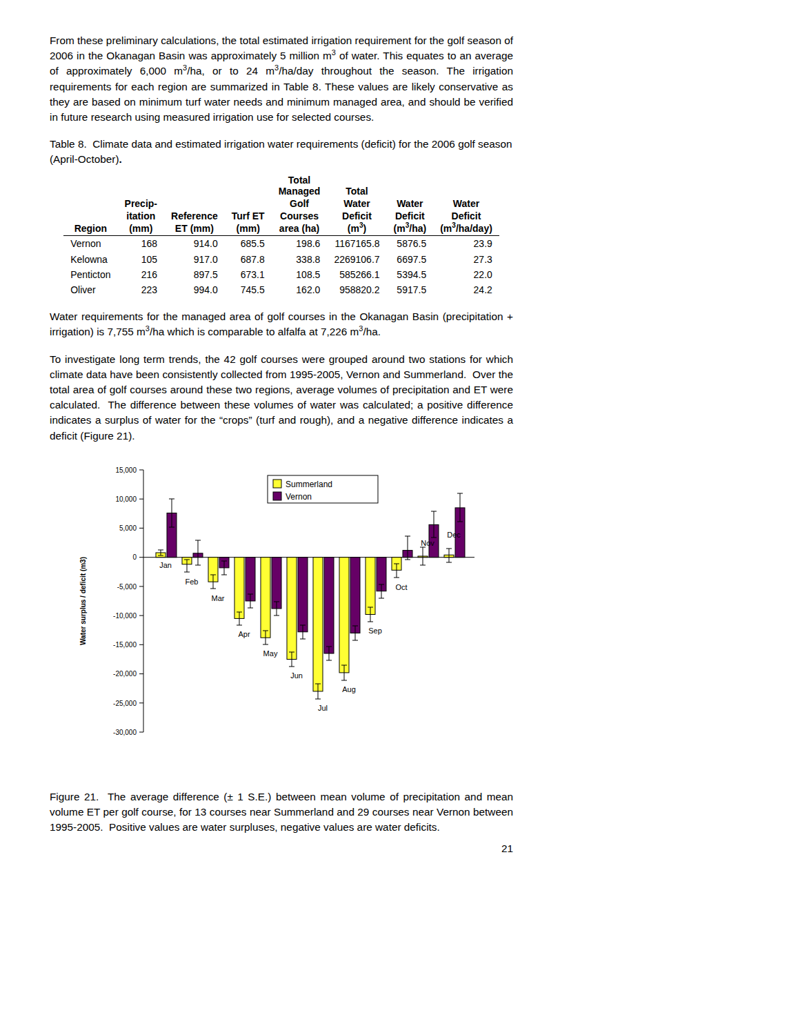From these preliminary calculations, the total estimated irrigation requirement for the golf season of 2006 in the Okanagan Basin was approximately 5 million m3 of water. This equates to an average of approximately 6,000 m3/ha, or to 24 m3/ha/day throughout the season. The irrigation requirements for each region are summarized in Table 8. These values are likely conservative as they are based on minimum turf water needs and minimum managed area, and should be verified in future research using measured irrigation use for selected courses.
Table 8. Climate data and estimated irrigation water requirements (deficit) for the 2006 golf season (April-October).
| | | | | Total Managed | Total | | |
| --- | --- | --- | --- | --- | --- | --- | --- |
| | Precip- | | | Golf | Water | Water | Water |
| | itation | Reference | Turf ET | Courses | Deficit | Deficit | Deficit |
| Region | (mm) | ET (mm) | (mm) | area (ha) | (m 3 ) | (m 3 /ha) | (m 3 /ha/day) |
| Vernon | 168 | 914.0 | 685.5 | 198.6 | 1167165.8 | 5876.5 | 23.9 |
| Kelowna | 105 | 917.0 | 687.8 | 338.8 | 2269106.7 | 6697.5 | 27.3 |
| Penticton | 216 | 897.5 | 673.1 | 108.5 | 585266.1 | 5394.5 | 22.0 |
| Oliver | 223 | 994.0 | 745.5 | 162.0 | 958820.2 | 5917.5 | 24.2 |
Water requirements for the managed area of golf courses in the Okanagan Basin (precipitation + irrigation) is 7,755 m3/ha which is comparable to alfalfa at 7,226 m3/ha.
To investigate long term trends, the 42 golf courses were grouped around two stations for which climate data have been consistently collected from 1995-2005, Vernon and Summerland. Over the total area of golf courses around these two regions, average volumes of precipitation and ET were calculated. The difference between these volumes of water was calculated; a positive difference indicates a surplus of water for the “crops” (turf and rough), and a negative difference indicates a deficit (Figure 21).
15,000 10,000 5,000 0 -5,000 -10,000 -15,000 -20,000 -25,000 -30,000 Water surplus / deficit (m3) Summerland Vernon Jan Feb Mar Apr May Jun Jul Aug Sep Oct Nov Dec
Figure 21. The average difference (± 1 S.E.) between mean volume of precipitation and mean volume ET per golf course, for 13 courses near Summerland and 29 courses near Vernon between 1995-2005. Positive values are water surpluses, negative values are water deficits.
21